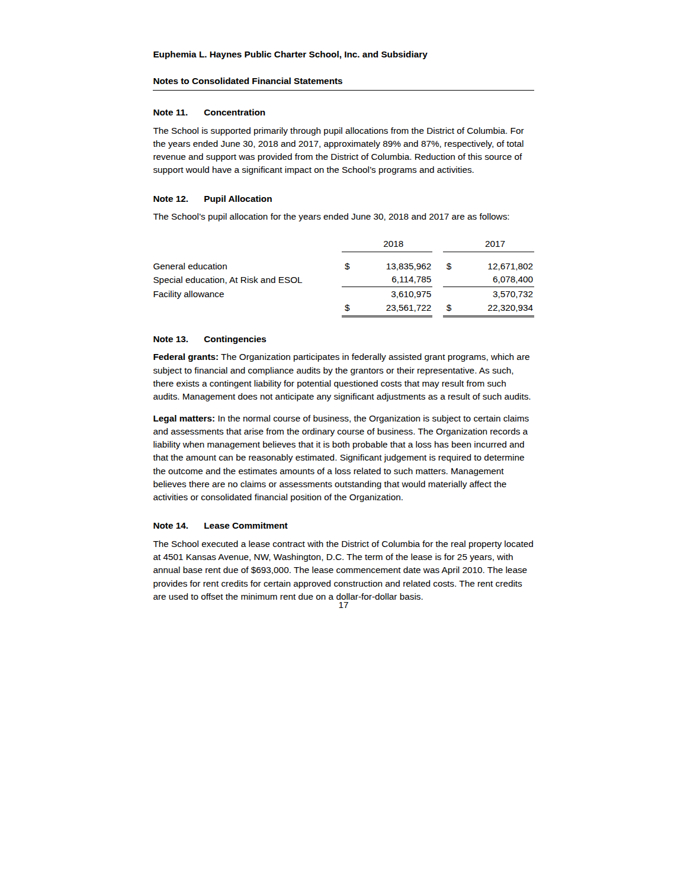Euphemia L. Haynes Public Charter School, Inc. and Subsidiary
Notes to Consolidated Financial Statements
Note 11. Concentration
The School is supported primarily through pupil allocations from the District of Columbia. For the years ended June 30, 2018 and 2017, approximately 89% and 87%, respectively, of total revenue and support was provided from the District of Columbia. Reduction of this source of support would have a significant impact on the School’s programs and activities.
Note 12. Pupil Allocation
The School’s pupil allocation for the years ended June 30, 2018 and 2017 are as follows:
| | | | 2018 | | | 2017 |
| General education | | $ | 13,835,962 | | $ | 12,671,802 |
| Special education, At Risk and ESOL | | | 6,114,785 | | | 6,078,400 |
| Facility allowance | | | 3,610,975 | | | 3,570,732 |
| | | $ | 23,561,722 | | $ | 22,320,934 |
Note 13. Contingencies
Federal grants: The Organization participates in federally assisted grant programs, which are subject to financial and compliance audits by the grantors or their representative. As such, there exists a contingent liability for potential questioned costs that may result from such audits. Management does not anticipate any significant adjustments as a result of such audits.
Legal matters: In the normal course of business, the Organization is subject to certain claims and assessments that arise from the ordinary course of business. The Organization records a liability when management believes that it is both probable that a loss has been incurred and that the amount can be reasonably estimated. Significant judgement is required to determine the outcome and the estimates amounts of a loss related to such matters. Management believes there are no claims or assessments outstanding that would materially affect the activities or consolidated financial position of the Organization.
Note 14. Lease Commitment
The School executed a lease contract with the District of Columbia for the real property located at 4501 Kansas Avenue, NW, Washington, D.C. The term of the lease is for 25 years, with annual base rent due of $693,000. The lease commencement date was April 2010. The lease provides for rent credits for certain approved construction and related costs. The rent credits are used to offset the minimum rent due on a dollar-for-dollar basis.
17